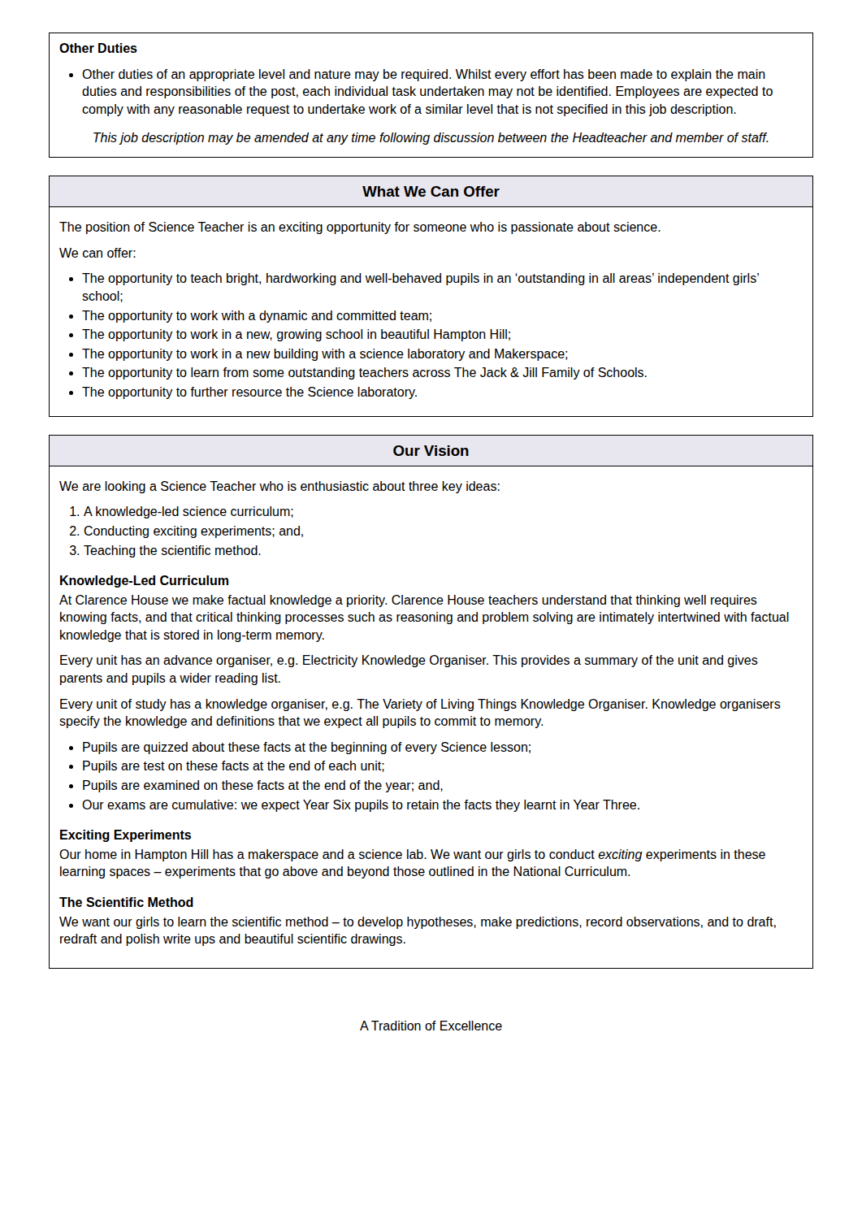Other Duties
Other duties of an appropriate level and nature may be required. Whilst every effort has been made to explain the main duties and responsibilities of the post, each individual task undertaken may not be identified. Employees are expected to comply with any reasonable request to undertake work of a similar level that is not specified in this job description.
This job description may be amended at any time following discussion between the Headteacher and member of staff.
What We Can Offer
The position of Science Teacher is an exciting opportunity for someone who is passionate about science.
We can offer:
The opportunity to teach bright, hardworking and well-behaved pupils in an ‘outstanding in all areas’ independent girls’ school;
The opportunity to work with a dynamic and committed team;
The opportunity to work in a new, growing school in beautiful Hampton Hill;
The opportunity to work in a new building with a science laboratory and Makerspace;
The opportunity to learn from some outstanding teachers across The Jack & Jill Family of Schools.
The opportunity to further resource the Science laboratory.
Our Vision
We are looking a Science Teacher who is enthusiastic about three key ideas:
A knowledge-led science curriculum;
Conducting exciting experiments; and,
Teaching the scientific method.
Knowledge-Led Curriculum
At Clarence House we make factual knowledge a priority. Clarence House teachers understand that thinking well requires knowing facts, and that critical thinking processes such as reasoning and problem solving are intimately intertwined with factual knowledge that is stored in long-term memory.
Every unit has an advance organiser, e.g. Electricity Knowledge Organiser. This provides a summary of the unit and gives parents and pupils a wider reading list.
Every unit of study has a knowledge organiser, e.g. The Variety of Living Things Knowledge Organiser. Knowledge organisers specify the knowledge and definitions that we expect all pupils to commit to memory.
Pupils are quizzed about these facts at the beginning of every Science lesson;
Pupils are test on these facts at the end of each unit;
Pupils are examined on these facts at the end of the year; and,
Our exams are cumulative: we expect Year Six pupils to retain the facts they learnt in Year Three.
Exciting Experiments
Our home in Hampton Hill has a makerspace and a science lab. We want our girls to conduct exciting experiments in these learning spaces – experiments that go above and beyond those outlined in the National Curriculum.
The Scientific Method
We want our girls to learn the scientific method – to develop hypotheses, make predictions, record observations, and to draft, redraft and polish write ups and beautiful scientific drawings.
A Tradition of Excellence